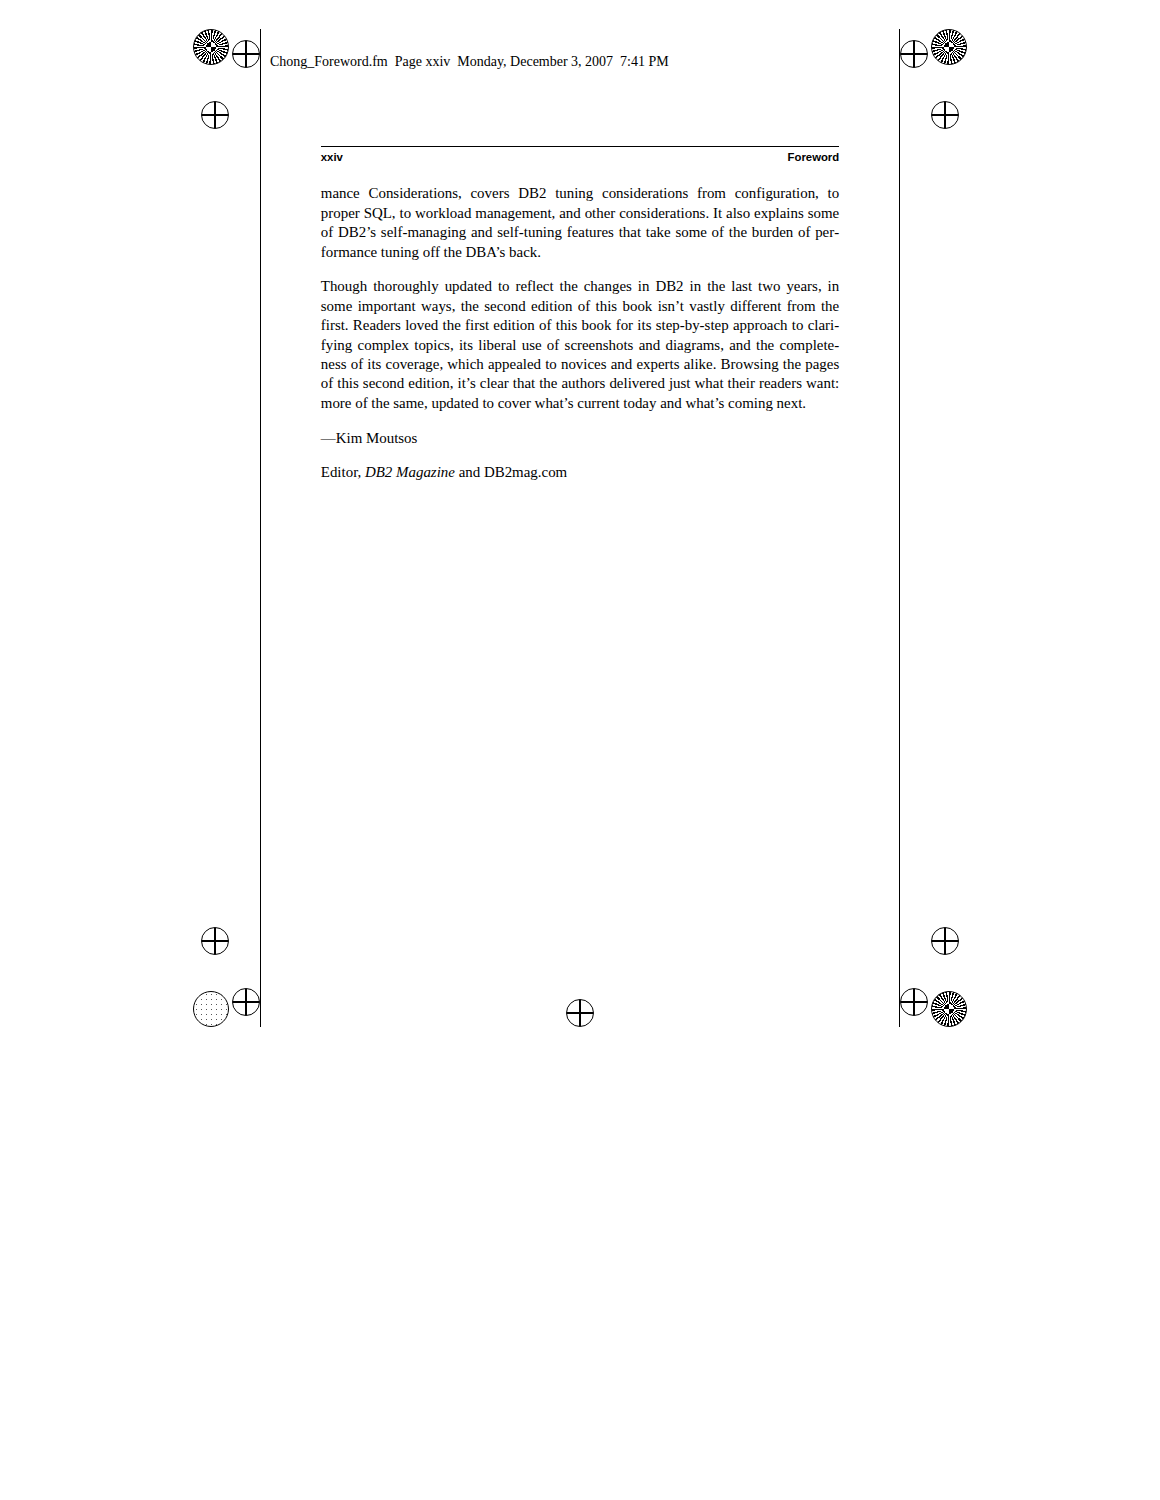Chong_Foreword.fm Page xxiv Monday, December 3, 2007 7:41 PM
xxiv Foreword
mance Considerations, covers DB2 tuning considerations from configuration, to proper SQL, to workload management, and other considerations. It also explains some of DB2’s self-managing and self-tuning features that take some of the burden of performance tuning off the DBA’s back.
Though thoroughly updated to reflect the changes in DB2 in the last two years, in some important ways, the second edition of this book isn’t vastly different from the first. Readers loved the first edition of this book for its step-by-step approach to clarifying complex topics, its liberal use of screenshots and diagrams, and the completeness of its coverage, which appealed to novices and experts alike. Browsing the pages of this second edition, it’s clear that the authors delivered just what their readers want: more of the same, updated to cover what’s current today and what’s coming next.
—Kim Moutsos
Editor, DB2 Magazine and DB2mag.com